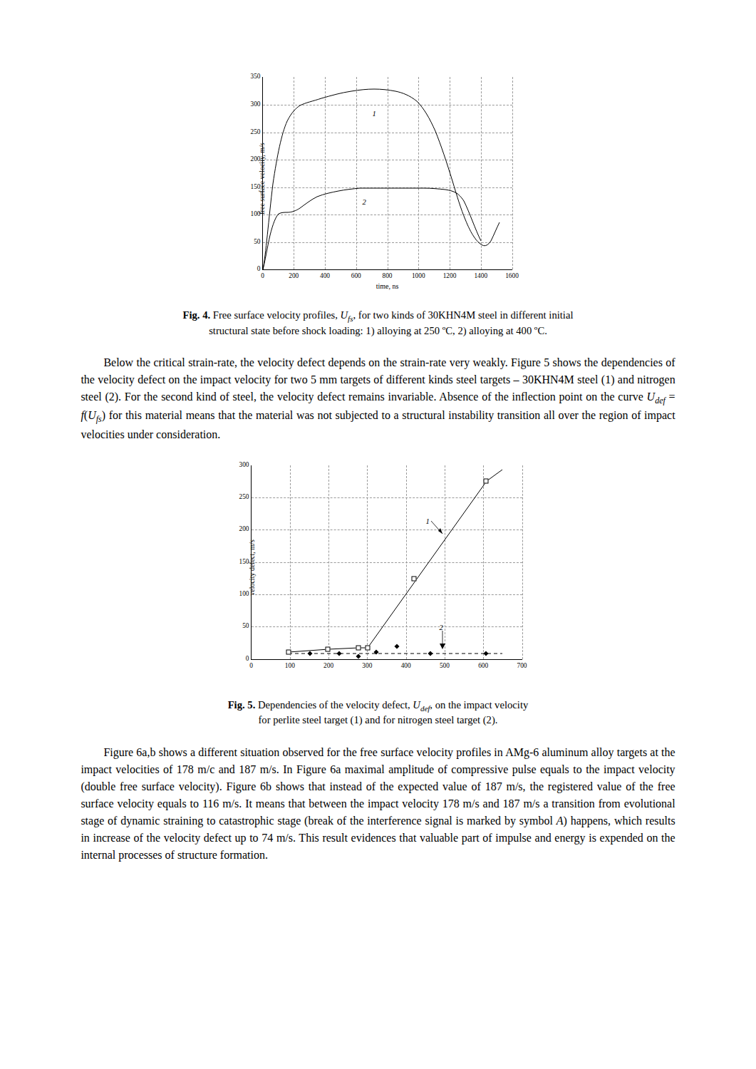free surface velocity, m/s 350 300 250 200 150 100 50 0
0 200 400 600 800 1000 1200 1400 1600 time, ns 1 2
Fig. 4. Free surface velocity profiles, Ufs, for two kinds of 30KHN4M steel in different initial
structural state before shock loading: 1) alloying at 250 ºC, 2) alloying at 400 ºC.
Below the critical strain-rate, the velocity defect depends on the strain-rate very weakly. Figure 5 shows the dependencies of the velocity defect on the impact velocity for two 5 mm targets of different kinds steel targets – 30KHN4M steel (1) and nitrogen steel (2). For the second kind of steel, the velocity defect remains invariable. Absence of the inflection point on the curve Udef = f(Ufs) for this material means that the material was not subjected to a structural instability transition all over the region of impact velocities under consideration.
velocity defect, m/s 300 250 200 150 100 50 0
0 100 200 300 400 500 600 700 1 2
Fig. 5. Dependencies of the velocity defect, Udef, on the impact velocity
for perlite steel target (1) and for nitrogen steel target (2).
Figure 6a,b shows a different situation observed for the free surface velocity profiles in AMg-6 aluminum alloy targets at the impact velocities of 178 m/c and 187 m/s. In Figure 6a maximal amplitude of compressive pulse equals to the impact velocity (double free surface velocity). Figure 6b shows that instead of the expected value of 187 m/s, the registered value of the free surface velocity equals to 116 m/s. It means that between the impact velocity 178 m/s and 187 m/s a transition from evolutional stage of dynamic straining to catastrophic stage (break of the interference signal is marked by symbol A) happens, which results in increase of the velocity defect up to 74 m/s. This result evidences that valuable part of impulse and energy is expended on the internal processes of structure formation.